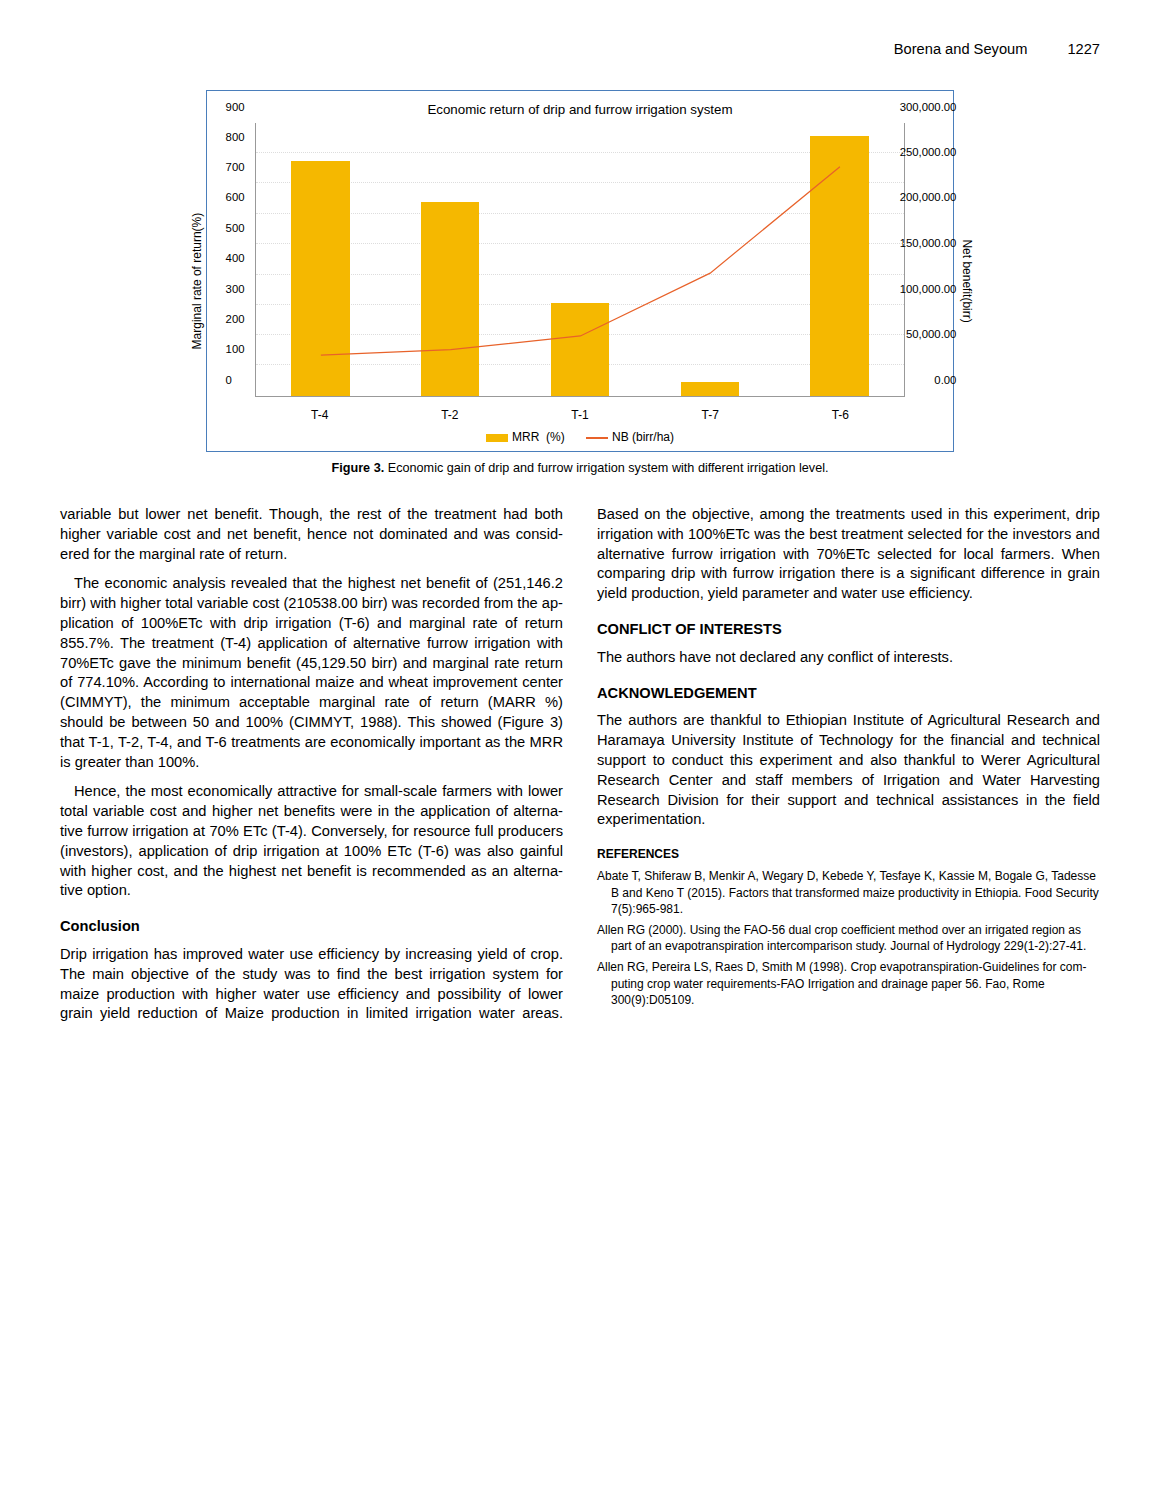Borena and Seyoum 1227
Economic return of drip and furrow irrigation system
Marginal rate of return(%)
Net benefit(birr)
900
800
700
600
500
400
300
200
100
0
300,000.00
250,000.00
200,000.00
150,000.00
100,000.00
50,000.00
0.00
T-4 T-2 T-1 T-7 T-6
MRR (%) NB (birr/ha)
Figure 3. Economic gain of drip and furrow irrigation system with different irrigation level.
variable but lower net benefit. Though, the rest of the treatment had both higher variable cost and net benefit, hence not dominated and was considered for the marginal rate of return.
The economic analysis revealed that the highest net benefit of (251,146.2 birr) with higher total variable cost (210538.00 birr) was recorded from the application of 100%ETc with drip irrigation (T-6) and marginal rate of return 855.7%. The treatment (T-4) application of alternative furrow irrigation with 70%ETc gave the minimum benefit (45,129.50 birr) and marginal rate return of 774.10%. According to international maize and wheat improvement center (CIMMYT), the minimum acceptable marginal rate of return (MARR %) should be between 50 and 100% (CIMMYT, 1988). This showed (Figure 3) that T-1, T-2, T-4, and T-6 treatments are economically important as the MRR is greater than 100%.
Hence, the most economically attractive for small-scale farmers with lower total variable cost and higher net benefits were in the application of alternative furrow irrigation at 70% ETc (T-4). Conversely, for resource full producers (investors), application of drip irrigation at 100% ETc (T-6) was also gainful with higher cost, and the highest net benefit is recommended as an alternative option.
Conclusion
Drip irrigation has improved water use efficiency by increasing yield of crop. The main objective of the study was to find the best irrigation system for maize production with higher water use efficiency and possibility of lower grain yield reduction of Maize production in limited irrigation water areas. Based on the objective, among the treatments used in this experiment, drip irrigation with 100%ETc was the best treatment selected for the investors and alternative furrow irrigation with 70%ETc selected for local farmers. When comparing drip with furrow irrigation there is a significant difference in grain yield production, yield parameter and water use efficiency.
CONFLICT OF INTERESTS
The authors have not declared any conflict of interests.
ACKNOWLEDGEMENT
The authors are thankful to Ethiopian Institute of Agricultural Research and Haramaya University Institute of Technology for the financial and technical support to conduct this experiment and also thankful to Werer Agricultural Research Center and staff members of Irrigation and Water Harvesting Research Division for their support and technical assistances in the field experimentation.
REFERENCES
Abate T, Shiferaw B, Menkir A, Wegary D, Kebede Y, Tesfaye K, Kassie M, Bogale G, Tadesse B and Keno T (2015). Factors that transformed maize productivity in Ethiopia. Food Security 7(5):965-981.
Allen RG (2000). Using the FAO-56 dual crop coefficient method over an irrigated region as part of an evapotranspiration intercomparison study. Journal of Hydrology 229(1-2):27-41.
Allen RG, Pereira LS, Raes D, Smith M (1998). Crop evapotranspiration-Guidelines for computing crop water requirements-FAO Irrigation and drainage paper 56. Fao, Rome 300(9):D05109.